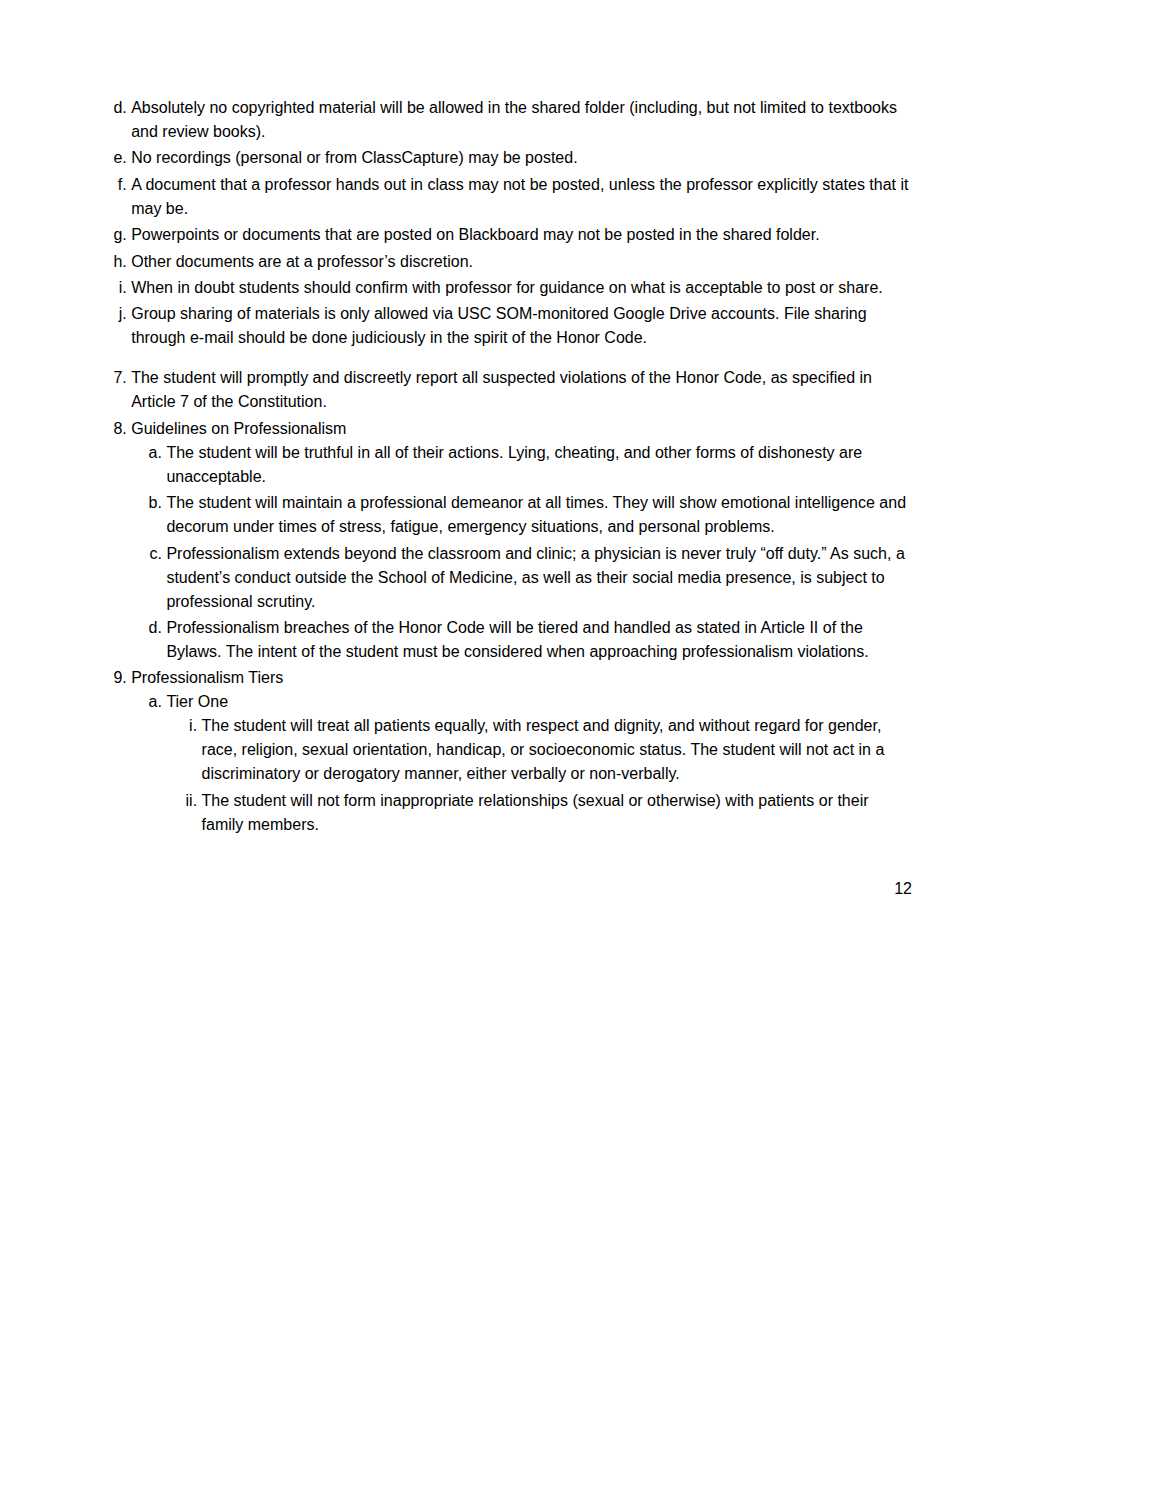Absolutely no copyrighted material will be allowed in the shared folder (including, but not limited to textbooks and review books).
No recordings (personal or from ClassCapture) may be posted.
A document that a professor hands out in class may not be posted, unless the professor explicitly states that it may be.
Powerpoints or documents that are posted on Blackboard may not be posted in the shared folder.
Other documents are at a professor’s discretion.
When in doubt students should confirm with professor for guidance on what is acceptable to post or share.
Group sharing of materials is only allowed via USC SOM-monitored Google Drive accounts. File sharing through e-mail should be done judiciously in the spirit of the Honor Code.
The student will promptly and discreetly report all suspected violations of the Honor Code, as specified in Article 7 of the Constitution.
Guidelines on Professionalism
The student will be truthful in all of their actions. Lying, cheating, and other forms of dishonesty are unacceptable.
The student will maintain a professional demeanor at all times. They will show emotional intelligence and decorum under times of stress, fatigue, emergency situations, and personal problems.
Professionalism extends beyond the classroom and clinic; a physician is never truly “off duty.” As such, a student’s conduct outside the School of Medicine, as well as their social media presence, is subject to professional scrutiny.
Professionalism breaches of the Honor Code will be tiered and handled as stated in Article II of the Bylaws. The intent of the student must be considered when approaching professionalism violations.
Professionalism Tiers
Tier One
The student will treat all patients equally, with respect and dignity, and without regard for gender, race, religion, sexual orientation, handicap, or socioeconomic status. The student will not act in a discriminatory or derogatory manner, either verbally or non-verbally.
The student will not form inappropriate relationships (sexual or otherwise) with patients or their family members.
12